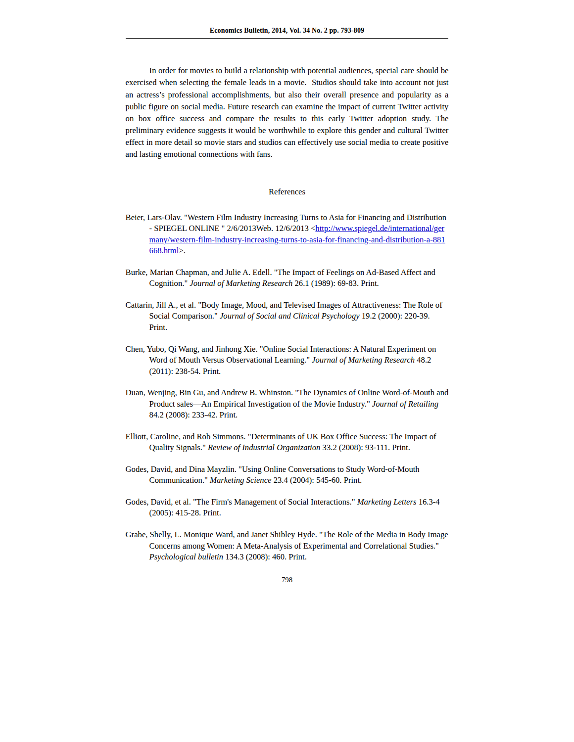Economics Bulletin, 2014, Vol. 34 No. 2 pp. 793-809
In order for movies to build a relationship with potential audiences, special care should be exercised when selecting the female leads in a movie. Studios should take into account not just an actress’s professional accomplishments, but also their overall presence and popularity as a public figure on social media. Future research can examine the impact of current Twitter activity on box office success and compare the results to this early Twitter adoption study. The preliminary evidence suggests it would be worthwhile to explore this gender and cultural Twitter effect in more detail so movie stars and studios can effectively use social media to create positive and lasting emotional connections with fans.
References
Beier, Lars-Olav. "Western Film Industry Increasing Turns to Asia for Financing and Distribution - SPIEGEL ONLINE " 2/6/2013Web. 12/6/2013 <http://www.spiegel.de/international/germany/western-film-industry-increasing-turns-to-asia-for-financing-and-distribution-a-881668.html>.
Burke, Marian Chapman, and Julie A. Edell. "The Impact of Feelings on Ad-Based Affect and Cognition." Journal of Marketing Research 26.1 (1989): 69-83. Print.
Cattarin, Jill A., et al. "Body Image, Mood, and Televised Images of Attractiveness: The Role of Social Comparison." Journal of Social and Clinical Psychology 19.2 (2000): 220-39. Print.
Chen, Yubo, Qi Wang, and Jinhong Xie. "Online Social Interactions: A Natural Experiment on Word of Mouth Versus Observational Learning." Journal of Marketing Research 48.2 (2011): 238-54. Print.
Duan, Wenjing, Bin Gu, and Andrew B. Whinston. "The Dynamics of Online Word-of-Mouth and Product sales—An Empirical Investigation of the Movie Industry." Journal of Retailing 84.2 (2008): 233-42. Print.
Elliott, Caroline, and Rob Simmons. "Determinants of UK Box Office Success: The Impact of Quality Signals." Review of Industrial Organization 33.2 (2008): 93-111. Print.
Godes, David, and Dina Mayzlin. "Using Online Conversations to Study Word-of-Mouth Communication." Marketing Science 23.4 (2004): 545-60. Print.
Godes, David, et al. "The Firm's Management of Social Interactions." Marketing Letters 16.3-4 (2005): 415-28. Print.
Grabe, Shelly, L. Monique Ward, and Janet Shibley Hyde. "The Role of the Media in Body Image Concerns among Women: A Meta-Analysis of Experimental and Correlational Studies." Psychological bulletin 134.3 (2008): 460. Print.
798